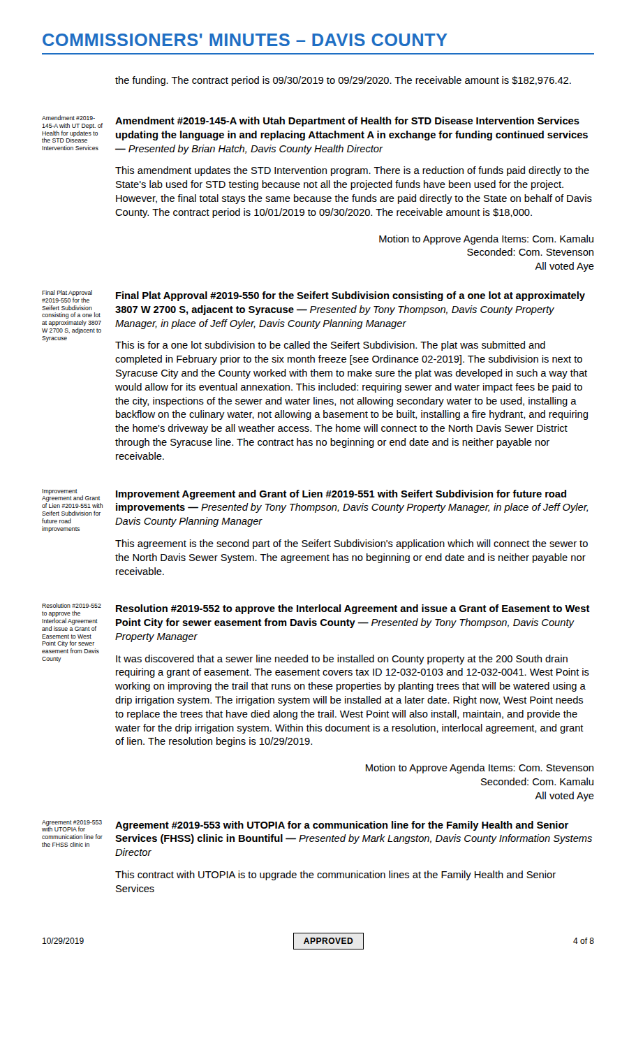COMMISSIONERS' MINUTES – DAVIS COUNTY
the funding. The contract period is 09/30/2019 to 09/29/2020. The receivable amount is $182,976.42.
Amendment #2019-145-A with UT Dept. of Health for updates to the STD Disease Intervention Services
Amendment #2019-145-A with Utah Department of Health for STD Disease Intervention Services updating the language in and replacing Attachment A in exchange for funding continued services — Presented by Brian Hatch, Davis County Health Director
This amendment updates the STD Intervention program. There is a reduction of funds paid directly to the State's lab used for STD testing because not all the projected funds have been used for the project. However, the final total stays the same because the funds are paid directly to the State on behalf of Davis County. The contract period is 10/01/2019 to 09/30/2020. The receivable amount is $18,000.
Motion to Approve Agenda Items: Com. Kamalu
Seconded: Com. Stevenson
All voted Aye
Final Plat Approval #2019-550 for the Seifert Subdivision consisting of a one lot at approximately 3807 W 2700 S, adjacent to Syracuse
Final Plat Approval #2019-550 for the Seifert Subdivision consisting of a one lot at approximately 3807 W 2700 S, adjacent to Syracuse — Presented by Tony Thompson, Davis County Property Manager, in place of Jeff Oyler, Davis County Planning Manager
This is for a one lot subdivision to be called the Seifert Subdivision. The plat was submitted and completed in February prior to the six month freeze [see Ordinance 02-2019]. The subdivision is next to Syracuse City and the County worked with them to make sure the plat was developed in such a way that would allow for its eventual annexation. This included: requiring sewer and water impact fees be paid to the city, inspections of the sewer and water lines, not allowing secondary water to be used, installing a backflow on the culinary water, not allowing a basement to be built, installing a fire hydrant, and requiring the home's driveway be all weather access. The home will connect to the North Davis Sewer District through the Syracuse line. The contract has no beginning or end date and is neither payable nor receivable.
Improvement Agreement and Grant of Lien #2019-551 with Seifert Subdivision for future road improvements
Improvement Agreement and Grant of Lien #2019-551 with Seifert Subdivision for future road improvements — Presented by Tony Thompson, Davis County Property Manager, in place of Jeff Oyler, Davis County Planning Manager
This agreement is the second part of the Seifert Subdivision's application which will connect the sewer to the North Davis Sewer System. The agreement has no beginning or end date and is neither payable nor receivable.
Resolution #2019-552 to approve the Interlocal Agreement and issue a Grant of Easement to West Point City for sewer easement from Davis County
Resolution #2019-552 to approve the Interlocal Agreement and issue a Grant of Easement to West Point City for sewer easement from Davis County — Presented by Tony Thompson, Davis County Property Manager
It was discovered that a sewer line needed to be installed on County property at the 200 South drain requiring a grant of easement. The easement covers tax ID 12-032-0103 and 12-032-0041. West Point is working on improving the trail that runs on these properties by planting trees that will be watered using a drip irrigation system. The irrigation system will be installed at a later date. Right now, West Point needs to replace the trees that have died along the trail. West Point will also install, maintain, and provide the water for the drip irrigation system. Within this document is a resolution, interlocal agreement, and grant of lien. The resolution begins is 10/29/2019.
Motion to Approve Agenda Items: Com. Stevenson
Seconded: Com. Kamalu
All voted Aye
Agreement #2019-553 with UTOPIA for communication line for the FHSS clinic in
Agreement #2019-553 with UTOPIA for a communication line for the Family Health and Senior Services (FHSS) clinic in Bountiful — Presented by Mark Langston, Davis County Information Systems Director
This contract with UTOPIA is to upgrade the communication lines at the Family Health and Senior Services
10/29/2019
APPROVED
4 of 8